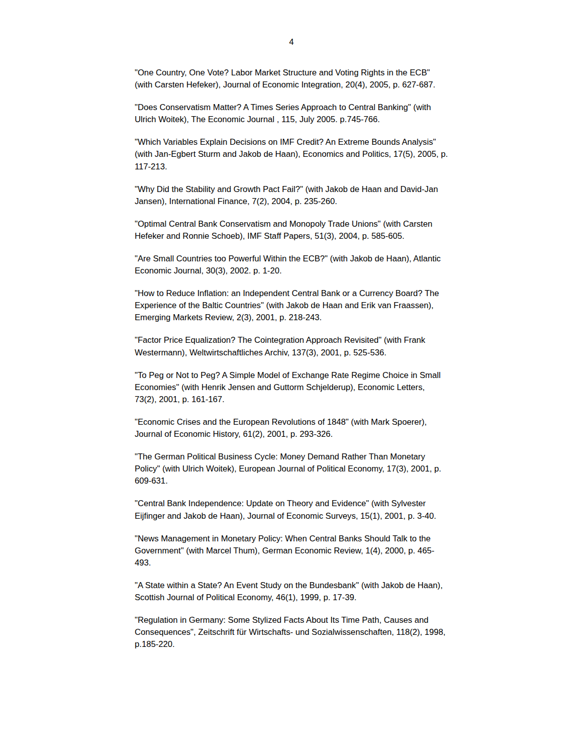4
"One Country, One Vote? Labor Market Structure and Voting Rights in the ECB" (with Carsten Hefeker), Journal of Economic Integration, 20(4), 2005, p. 627-687.
"Does Conservatism Matter? A Times Series Approach to Central Banking" (with Ulrich Woitek), The Economic Journal , 115, July 2005. p.745-766.
"Which Variables Explain Decisions on IMF Credit? An Extreme Bounds Analysis" (with Jan-Egbert Sturm and Jakob de Haan), Economics and Politics, 17(5), 2005, p. 117-213.
"Why Did the Stability and Growth Pact Fail?" (with Jakob de Haan and David-Jan Jansen), International Finance, 7(2), 2004, p. 235-260.
"Optimal Central Bank Conservatism and Monopoly Trade Unions" (with Carsten Hefeker and Ronnie Schoeb), IMF Staff Papers, 51(3), 2004, p. 585-605.
"Are Small Countries too Powerful Within the ECB?" (with Jakob de Haan), Atlantic Economic Journal, 30(3), 2002. p. 1-20.
"How to Reduce Inflation: an Independent Central Bank or a Currency Board? The Experience of the Baltic Countries" (with Jakob de Haan and Erik van Fraassen), Emerging Markets Review, 2(3), 2001, p. 218-243.
"Factor Price Equalization? The Cointegration Approach Revisited" (with Frank Westermann), Weltwirtschaftliches Archiv, 137(3), 2001, p. 525-536.
"To Peg or Not to Peg? A Simple Model of Exchange Rate Regime Choice in Small Economies" (with Henrik Jensen and Guttorm Schjelderup), Economic Letters, 73(2), 2001, p. 161-167.
"Economic Crises and the European Revolutions of 1848" (with Mark Spoerer), Journal of Economic History, 61(2), 2001, p. 293-326.
"The German Political Business Cycle: Money Demand Rather Than Monetary Policy" (with Ulrich Woitek), European Journal of Political Economy, 17(3), 2001, p. 609-631.
"Central Bank Independence: Update on Theory and Evidence" (with Sylvester Eijfinger and Jakob de Haan), Journal of Economic Surveys, 15(1), 2001, p. 3-40.
"News Management in Monetary Policy: When Central Banks Should Talk to the Government" (with Marcel Thum), German Economic Review, 1(4), 2000, p. 465-493.
"A State within a State? An Event Study on the Bundesbank" (with Jakob de Haan), Scottish Journal of Political Economy, 46(1), 1999, p. 17-39.
"Regulation in Germany: Some Stylized Facts About Its Time Path, Causes and Consequences", Zeitschrift für Wirtschafts- und Sozialwissenschaften, 118(2), 1998, p.185-220.